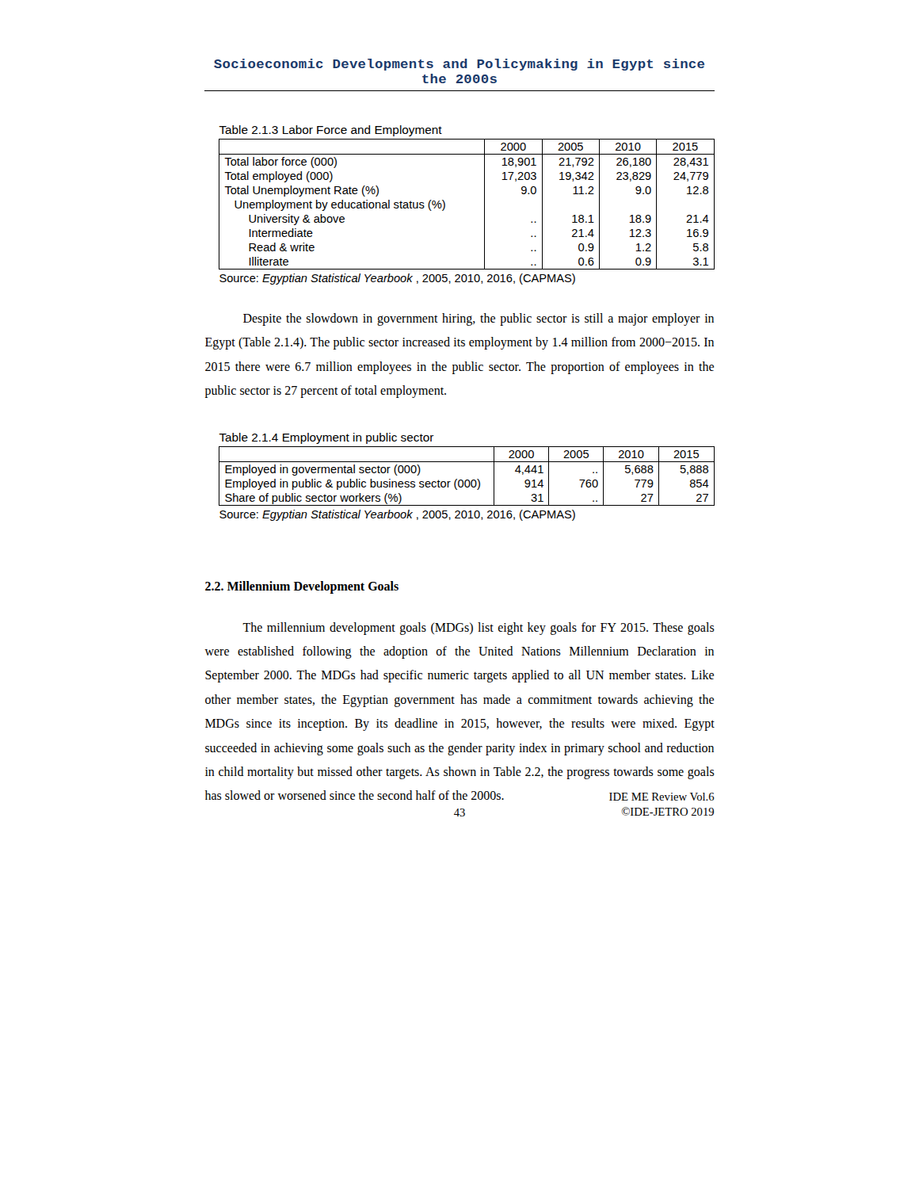Socioeconomic Developments and Policymaking in Egypt since the 2000s
Table 2.1.3 Labor Force and Employment
| | 2000 | 2005 | 2010 | 2015 |
| --- | --- | --- | --- | --- |
| Total labor force (000) | 18,901 | 21,792 | 26,180 | 28,431 |
| Total employed (000) | 17,203 | 19,342 | 23,829 | 24,779 |
| Total Unemployment Rate (%) | 9.0 | 11.2 | 9.0 | 12.8 |
| Unemployment by educational status (%) | | | | |
| University & above | .. | 18.1 | 18.9 | 21.4 |
| Intermediate | .. | 21.4 | 12.3 | 16.9 |
| Read & write | .. | 0.9 | 1.2 | 5.8 |
| Illiterate | .. | 0.6 | 0.9 | 3.1 |
Source: Egyptian Statistical Yearbook , 2005, 2010, 2016, (CAPMAS)
Despite the slowdown in government hiring, the public sector is still a major employer in Egypt (Table 2.1.4). The public sector increased its employment by 1.4 million from 2000−2015. In 2015 there were 6.7 million employees in the public sector. The proportion of employees in the public sector is 27 percent of total employment.
Table 2.1.4 Employment in public sector
| | 2000 | 2005 | 2010 | 2015 |
| --- | --- | --- | --- | --- |
| Employed in govermental sector (000) | 4,441 | .. | 5,688 | 5,888 |
| Employed in public & public business sector (000) | 914 | 760 | 779 | 854 |
| Share of public sector workers (%) | 31 | .. | 27 | 27 |
Source: Egyptian Statistical Yearbook , 2005, 2010, 2016, (CAPMAS)
2.2. Millennium Development Goals
The millennium development goals (MDGs) list eight key goals for FY 2015. These goals were established following the adoption of the United Nations Millennium Declaration in September 2000. The MDGs had specific numeric targets applied to all UN member states. Like other member states, the Egyptian government has made a commitment towards achieving the MDGs since its inception. By its deadline in 2015, however, the results were mixed. Egypt succeeded in achieving some goals such as the gender parity index in primary school and reduction in child mortality but missed other targets. As shown in Table 2.2, the progress towards some goals has slowed or worsened since the second half of the 2000s.
IDE ME Review Vol.6
©IDE-JETRO 2019
43